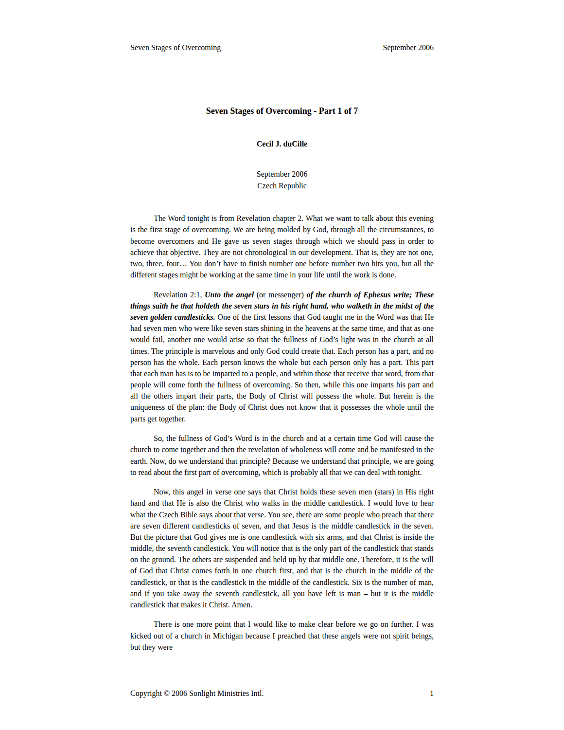Seven Stages of Overcoming September 2006
Seven Stages of Overcoming - Part 1 of 7
Cecil J. duCille
September 2006 Czech Republic
The Word tonight is from Revelation chapter 2. What we want to talk about this evening is the first stage of overcoming. We are being molded by God, through all the circumstances, to become overcomers and He gave us seven stages through which we should pass in order to achieve that objective. They are not chronological in our development. That is, they are not one, two, three, four… You don’t have to finish number one before number two hits you, but all the different stages might be working at the same time in your life until the work is done.
Revelation 2:1, Unto the angel (or messenger) of the church of Ephesus write; These things saith he that holdeth the seven stars in his right hand, who walketh in the midst of the seven golden candlesticks. One of the first lessons that God taught me in the Word was that He had seven men who were like seven stars shining in the heavens at the same time, and that as one would fail, another one would arise so that the fullness of God’s light was in the church at all times. The principle is marvelous and only God could create that. Each person has a part, and no person has the whole. Each person knows the whole but each person only has a part. This part that each man has is to be imparted to a people, and within those that receive that word, from that people will come forth the fullness of overcoming. So then, while this one imparts his part and all the others impart their parts, the Body of Christ will possess the whole. But herein is the uniqueness of the plan: the Body of Christ does not know that it possesses the whole until the parts get together.
So, the fullness of God’s Word is in the church and at a certain time God will cause the church to come together and then the revelation of wholeness will come and be manifested in the earth. Now, do we understand that principle? Because we understand that principle, we are going to read about the first part of overcoming, which is probably all that we can deal with tonight.
Now, this angel in verse one says that Christ holds these seven men (stars) in His right hand and that He is also the Christ who walks in the middle candlestick. I would love to hear what the Czech Bible says about that verse. You see, there are some people who preach that there are seven different candlesticks of seven, and that Jesus is the middle candlestick in the seven. But the picture that God gives me is one candlestick with six arms, and that Christ is inside the middle, the seventh candlestick. You will notice that is the only part of the candlestick that stands on the ground. The others are suspended and held up by that middle one. Therefore, it is the will of God that Christ comes forth in one church first, and that is the church in the middle of the candlestick, or that is the candlestick in the middle of the candlestick. Six is the number of man, and if you take away the seventh candlestick, all you have left is man – but it is the middle candlestick that makes it Christ. Amen.
There is one more point that I would like to make clear before we go on further. I was kicked out of a church in Michigan because I preached that these angels were not spirit beings, but they were
Copyright © 2006 Sonlight Ministries Intl. 1